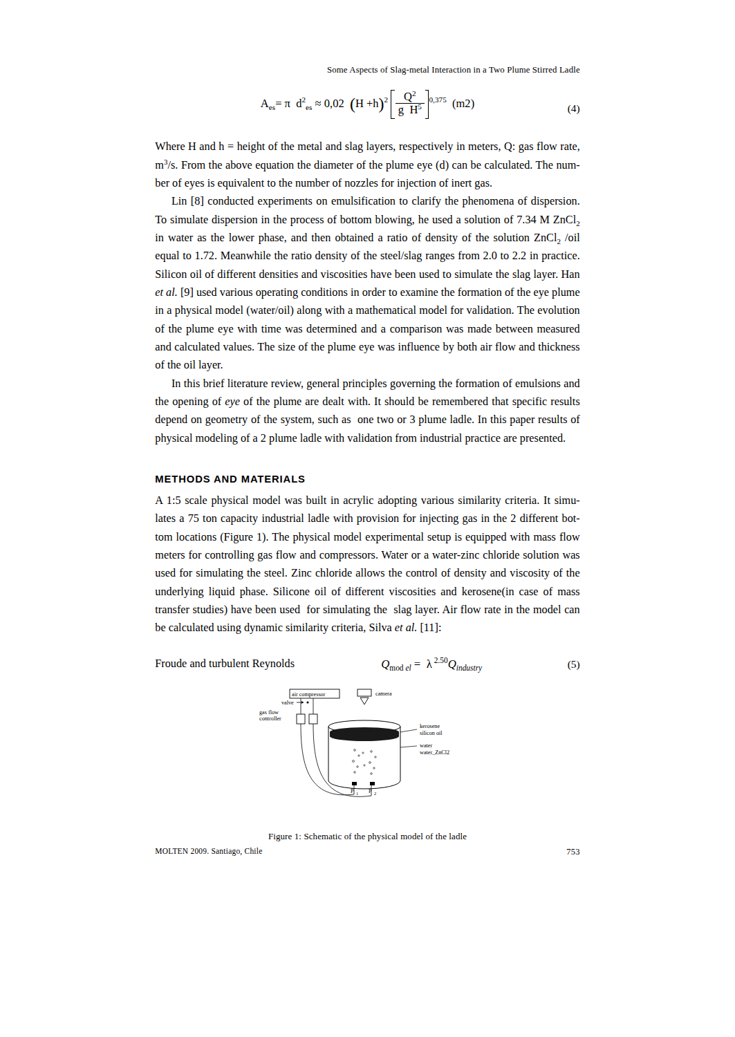Some Aspects of Slag-metal Interaction in a Two Plume Stirred Ladle
Aes= π d2es ≈ 0,02 (H +h)2 Q2 g H5 0,375 (m2)
(4)
Where H and h = height of the metal and slag layers, respectively in meters, Q: gas flow rate, m3/s. From the above equation the diameter of the plume eye (d) can be calculated. The number of eyes is equivalent to the number of nozzles for injection of inert gas.
Lin [8] conducted experiments on emulsification to clarify the phenomena of dispersion. To simulate dispersion in the process of bottom blowing, he used a solution of 7.34 M ZnCl2 in water as the lower phase, and then obtained a ratio of density of the solution ZnCl2 /oil equal to 1.72. Meanwhile the ratio density of the steel/slag ranges from 2.0 to 2.2 in practice. Silicon oil of different densities and viscosities have been used to simulate the slag layer. Han et al. [9] used various operating conditions in order to examine the formation of the eye plume in a physical model (water/oil) along with a mathematical model for validation. The evolution of the plume eye with time was determined and a comparison was made between measured and calculated values. The size of the plume eye was influence by both air flow and thickness of the oil layer.
In this brief literature review, general principles governing the formation of emulsions and the opening of eye of the plume are dealt with. It should be remembered that specific results depend on geometry of the system, such as one two or 3 plume ladle. In this paper results of physical modeling of a 2 plume ladle with validation from industrial practice are presented.
Methods and Materials
A 1:5 scale physical model was built in acrylic adopting various similarity criteria. It simulates a 75 ton capacity industrial ladle with provision for injecting gas in the 2 different bottom locations (Figure 1). The physical model experimental setup is equipped with mass flow meters for controlling gas flow and compressors. Water or a water-zinc chloride solution was used for simulating the steel. Zinc chloride allows the control of density and viscosity of the underlying liquid phase. Silicone oil of different viscosities and kerosene(in case of mass transfer studies) have been used for simulating the slag layer. Air flow rate in the model can be calculated using dynamic similarity criteria, Silva et al. [11]:
Froude and turbulent Reynolds
Qmod el = λ 2.50Qindustry
(5)
air compressor camera valve gas flow controller kerosene silicon oil water water_ZnCl2 P 1 P 2
Figure 1: Schematic of the physical model of the ladle
MOLTEN 2009. Santiago, Chile
753